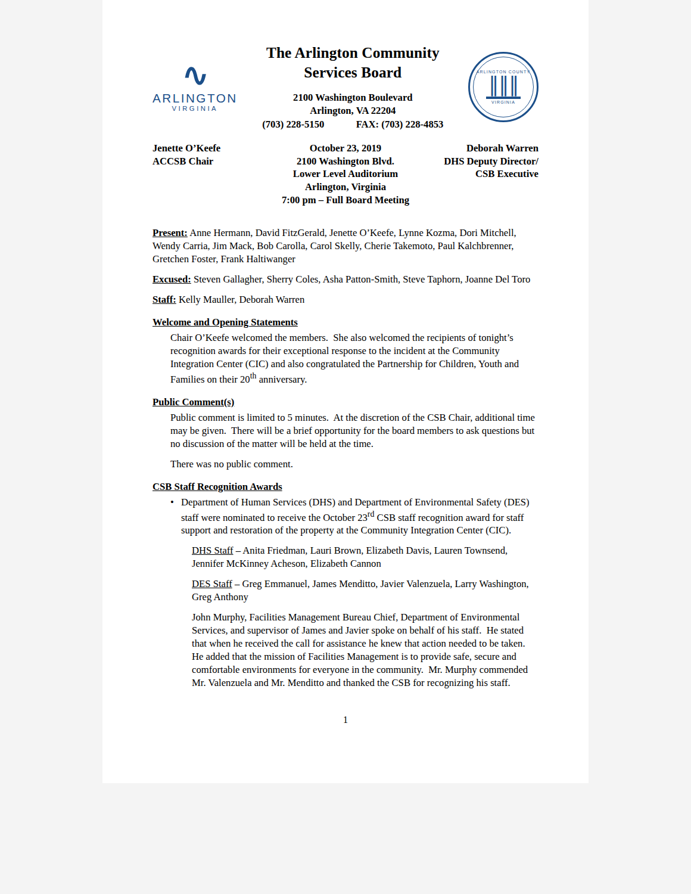∿ ARLINGTON VIRGINIA
The Arlington Community Services Board
2100 Washington Boulevard
Arlington, VA 22204
(703) 228-5150 FAX: (703) 228-4853
Arlington County ∥∥∥ Virginia
Jenette O’Keefe
ACCSB Chair
October 23, 2019
2100 Washington Blvd.
Lower Level Auditorium
Arlington, Virginia
7:00 pm – Full Board Meeting
Deborah Warren
DHS Deputy Director/
CSB Executive
Present: Anne Hermann, David FitzGerald, Jenette O’Keefe, Lynne Kozma, Dori Mitchell, Wendy Carria, Jim Mack, Bob Carolla, Carol Skelly, Cherie Takemoto, Paul Kalchbrenner, Gretchen Foster, Frank Haltiwanger
Excused: Steven Gallagher, Sherry Coles, Asha Patton-Smith, Steve Taphorn, Joanne Del Toro
Staff: Kelly Mauller, Deborah Warren
Welcome and Opening Statements
Chair O’Keefe welcomed the members. She also welcomed the recipients of tonight’s recognition awards for their exceptional response to the incident at the Community Integration Center (CIC) and also congratulated the Partnership for Children, Youth and Families on their 20th anniversary.
Public Comment(s)
Public comment is limited to 5 minutes. At the discretion of the CSB Chair, additional time may be given. There will be a brief opportunity for the board members to ask questions but no discussion of the matter will be held at the time.
There was no public comment.
CSB Staff Recognition Awards
Department of Human Services (DHS) and Department of Environmental Safety (DES) staff were nominated to receive the October 23rd CSB staff recognition award for staff support and restoration of the property at the Community Integration Center (CIC).
DHS Staff – Anita Friedman, Lauri Brown, Elizabeth Davis, Lauren Townsend, Jennifer McKinney Acheson, Elizabeth Cannon
DES Staff – Greg Emmanuel, James Menditto, Javier Valenzuela, Larry Washington, Greg Anthony
John Murphy, Facilities Management Bureau Chief, Department of Environmental Services, and supervisor of James and Javier spoke on behalf of his staff. He stated that when he received the call for assistance he knew that action needed to be taken. He added that the mission of Facilities Management is to provide safe, secure and comfortable environments for everyone in the community. Mr. Murphy commended Mr. Valenzuela and Mr. Menditto and thanked the CSB for recognizing his staff.
1